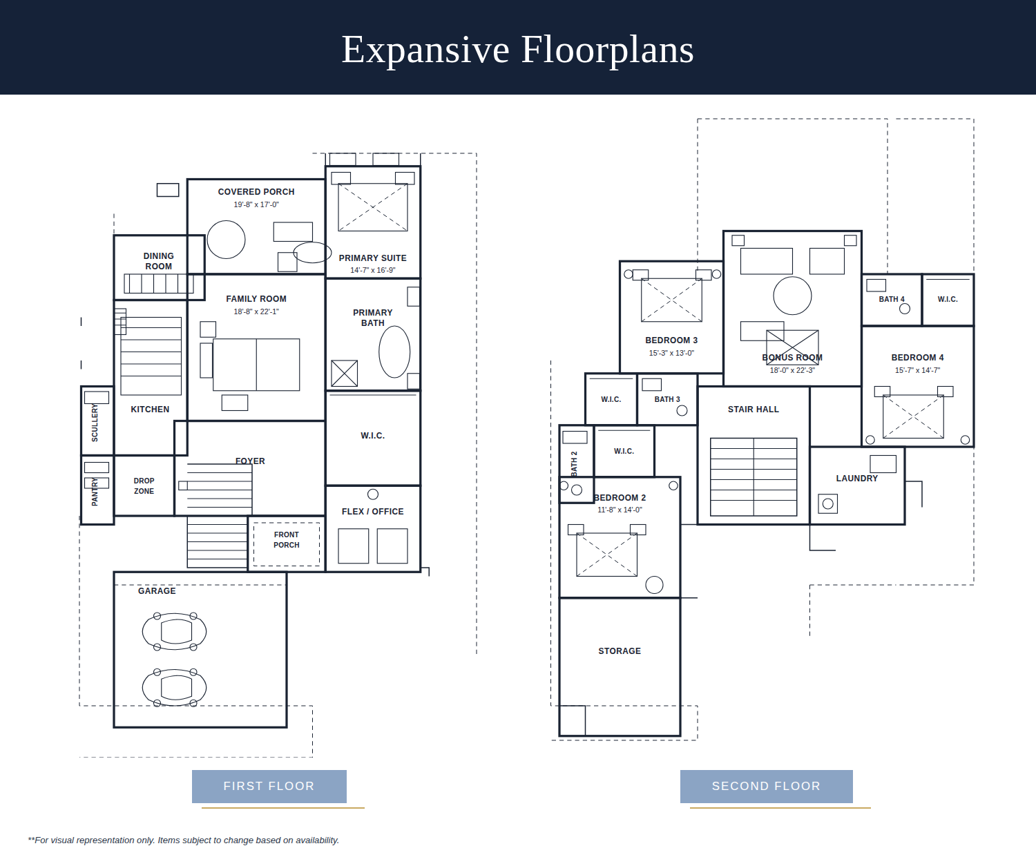Expansive Floorplans
COVERED PORCH 19'-8" x 17'-0" PRIMARY SUITE 14'-7" x 16'-9" DINING ROOM FAMILY ROOM 18'-8" x 22'-1" PRIMARY BATH KITCHEN SCULLERY PANTRY DROP ZONE FOYER W.I.C. FLEX / OFFICE FRONT PORCH GARAGE
FIRST FLOOR
BONUS ROOM 18'-0" x 22'-3" BEDROOM 3 15'-3" x 13'-0" BATH 4 W.I.C. BEDROOM 4 15'-7" x 14'-7" BATH 3 W.I.C. STAIR HALL BATH 2 W.I.C. BEDROOM 2 11'-8" x 14'-0" LAUNDRY STORAGE
SECOND FLOOR
**For visual representation only. Items subject to change based on availability.